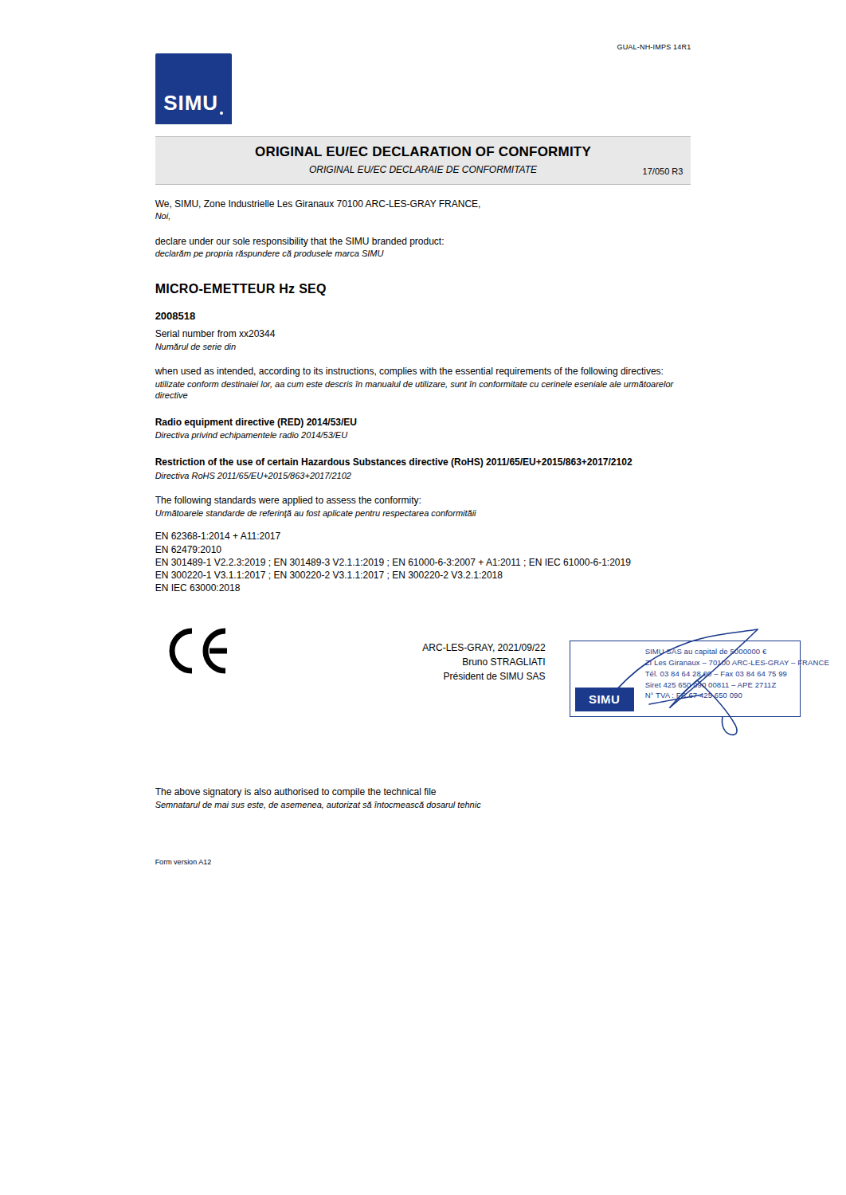GUAL-NH-IMPS 14R1
SIMU
ORIGINAL EU/EC DECLARATION OF CONFORMITY
ORIGINAL EU/EC DECLARAIE DE CONFORMITATE
17/050 R3
We, SIMU, Zone Industrielle Les Giranaux 70100 ARC-LES-GRAY FRANCE,
Noi,
declare under our sole responsibility that the SIMU branded product:
declarăm pe propria răspundere că produsele marca SIMU
MICRO-EMETTEUR Hz SEQ
2008518
Serial number from xx20344
Numărul de serie din
when used as intended, according to its instructions, complies with the essential requirements of the following directives:
utilizate conform destinaiei lor, aa cum este descris în manualul de utilizare, sunt în conformitate cu cerinele eseniale ale următoarelor directive
Radio equipment directive (RED) 2014/53/EU
Directiva privind echipamentele radio 2014/53/EU
Restriction of the use of certain Hazardous Substances directive (RoHS) 2011/65/EU+2015/863+2017/2102
Directiva RoHS 2011/65/EU+2015/863+2017/2102
The following standards were applied to assess the conformity:
Următoarele standarde de referinţă au fost aplicate pentru respectarea conformităii
EN 62368‑1:2014 + A11:2017
EN 62479:2010
EN 301489‑1 V2.2.3:2019 ; EN 301489‑3 V2.1.1:2019 ; EN 61000‑6‑3:2007 + A1:2011 ; EN IEC 61000‑6‑1:2019
EN 300220‑1 V3.1.1:2017 ; EN 300220‑2 V3.1.1:2017 ; EN 300220‑2 V3.2.1:2018
EN IEC 63000:2018
ARC-LES-GRAY, 2021/09/22
Bruno STRAGLIATI
Président de SIMU SAS
SIMU
SIMU SAS au capital de 5000000 €
ZI Les Giranaux – 70100 ARC-LES-GRAY – FRANCE
Tél. 03 84 64 28 00 – Fax 03 84 64 75 99
Siret 425 650 090 00811 – APE 2711Z
N° TVA : FR 67 425 650 090
The above signatory is also authorised to compile the technical file
Semnatarul de mai sus este, de asemenea, autorizat să întocmească dosarul tehnic
Form version A12